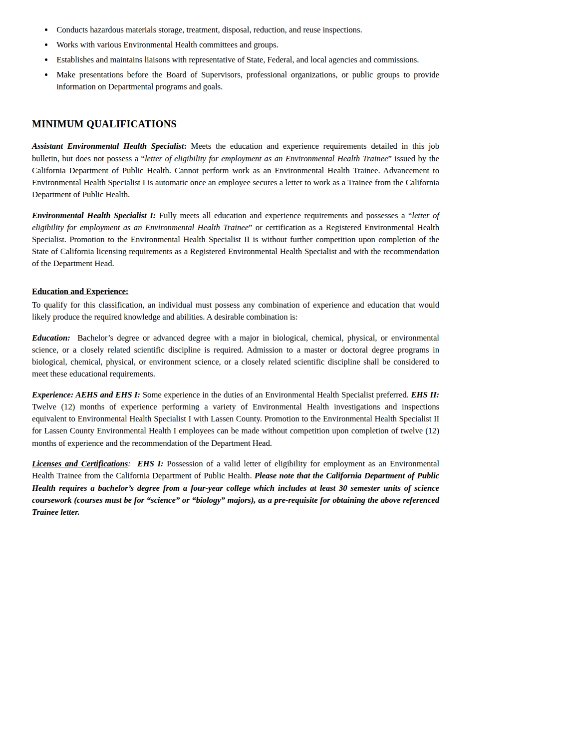Conducts hazardous materials storage, treatment, disposal, reduction, and reuse inspections.
Works with various Environmental Health committees and groups.
Establishes and maintains liaisons with representative of State, Federal, and local agencies and commissions.
Make presentations before the Board of Supervisors, professional organizations, or public groups to provide information on Departmental programs and goals.
MINIMUM QUALIFICATIONS
Assistant Environmental Health Specialist: Meets the education and experience requirements detailed in this job bulletin, but does not possess a “letter of eligibility for employment as an Environmental Health Trainee” issued by the California Department of Public Health. Cannot perform work as an Environmental Health Trainee. Advancement to Environmental Health Specialist I is automatic once an employee secures a letter to work as a Trainee from the California Department of Public Health.
Environmental Health Specialist I: Fully meets all education and experience requirements and possesses a “letter of eligibility for employment as an Environmental Health Trainee” or certification as a Registered Environmental Health Specialist. Promotion to the Environmental Health Specialist II is without further competition upon completion of the State of California licensing requirements as a Registered Environmental Health Specialist and with the recommendation of the Department Head.
Education and Experience:
To qualify for this classification, an individual must possess any combination of experience and education that would likely produce the required knowledge and abilities. A desirable combination is:
Education: Bachelor’s degree or advanced degree with a major in biological, chemical, physical, or environmental science, or a closely related scientific discipline is required. Admission to a master or doctoral degree programs in biological, chemical, physical, or environment science, or a closely related scientific discipline shall be considered to meet these educational requirements.
Experience: AEHS and EHS I: Some experience in the duties of an Environmental Health Specialist preferred. EHS II: Twelve (12) months of experience performing a variety of Environmental Health investigations and inspections equivalent to Environmental Health Specialist I with Lassen County. Promotion to the Environmental Health Specialist II for Lassen County Environmental Health I employees can be made without competition upon completion of twelve (12) months of experience and the recommendation of the Department Head.
Licenses and Certifications: EHS I: Possession of a valid letter of eligibility for employment as an Environmental Health Trainee from the California Department of Public Health. Please note that the California Department of Public Health requires a bachelor’s degree from a four-year college which includes at least 30 semester units of science coursework (courses must be for “science” or “biology” majors), as a pre-requisite for obtaining the above referenced Trainee letter.